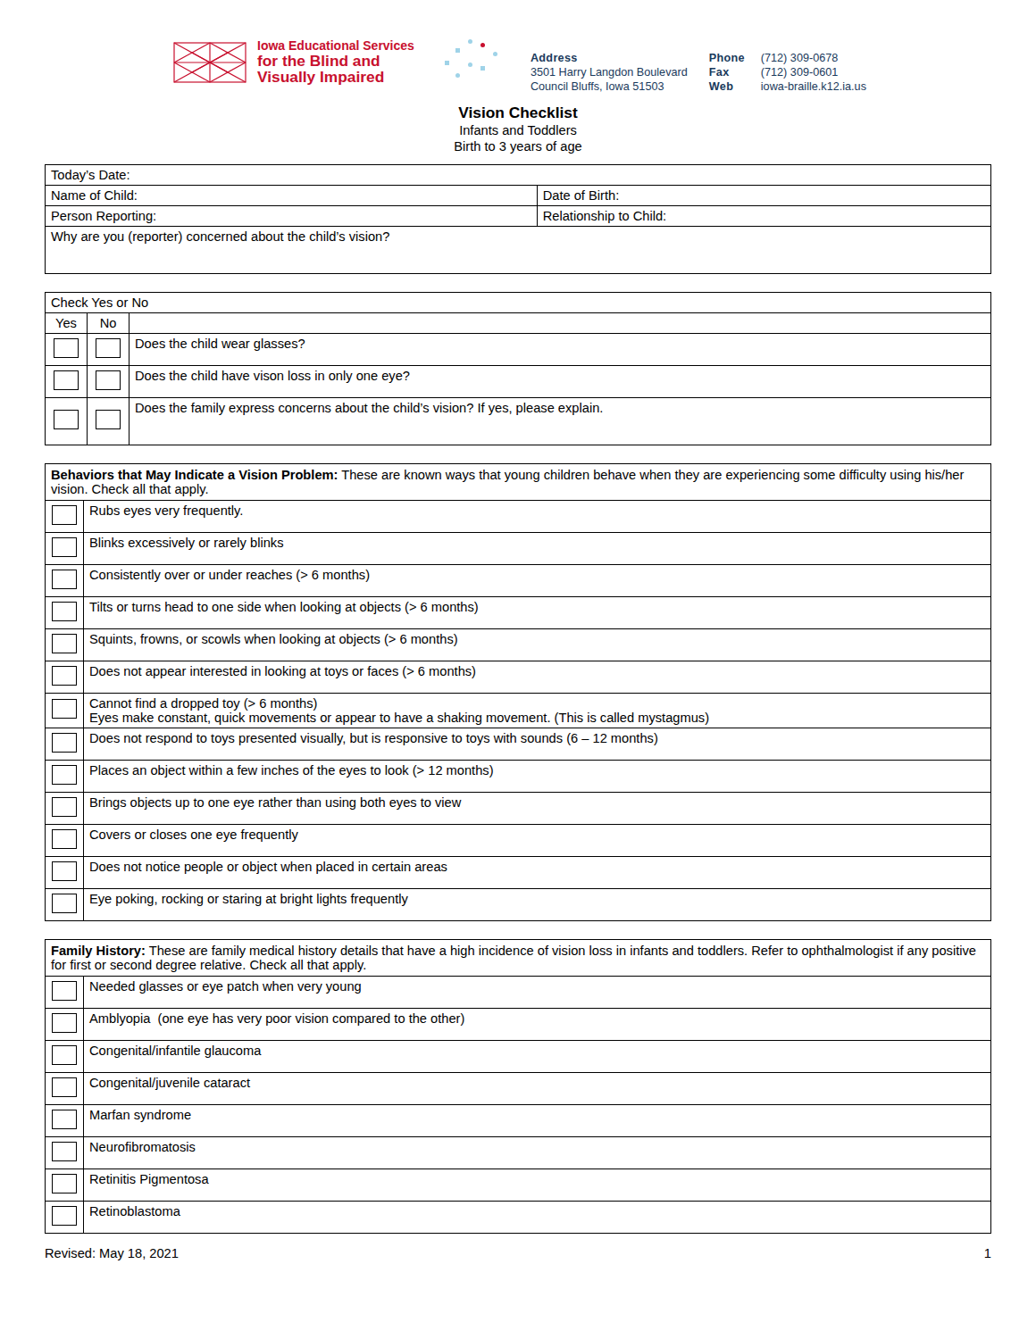Iowa Educational Services
for the Blind and
Visually Impaired
Address
3501 Harry Langdon Boulevard
Council Bluffs, Iowa 51503
Phone(712) 309-0678
Fax(712) 309-0601
Web iowa-braille.k12.ia.us
Vision Checklist
Infants and Toddlers
Birth to 3 years of age
| Today’s Date: |
| Name of Child: | Date of Birth: |
| Person Reporting: | Relationship to Child: |
| Why are you (reporter) concerned about the child’s vision? |
| Check Yes or No |
| Yes | No | |
| | | Does the child wear glasses? |
| | | Does the child have vison loss in only one eye? |
| | | Does the family express concerns about the child’s vision? If yes, please explain. |
| Behaviors that May Indicate a Vision Problem: These are known ways that young children behave when they are experiencing some difficulty using his/her vision. Check all that apply. |
| | Rubs eyes very frequently. |
| | Blinks excessively or rarely blinks |
| | Consistently over or under reaches (> 6 months) |
| | Tilts or turns head to one side when looking at objects (> 6 months) |
| | Squints, frowns, or scowls when looking at objects (> 6 months) |
| | Does not appear interested in looking at toys or faces (> 6 months) |
| | Cannot find a dropped toy (> 6 months) Eyes make constant, quick movements or appear to have a shaking movement. (This is called mystagmus) |
| | Does not respond to toys presented visually, but is responsive to toys with sounds (6 – 12 months) |
| | Places an object within a few inches of the eyes to look (> 12 months) |
| | Brings objects up to one eye rather than using both eyes to view |
| | Covers or closes one eye frequently |
| | Does not notice people or object when placed in certain areas |
| | Eye poking, rocking or staring at bright lights frequently |
| Family History: These are family medical history details that have a high incidence of vision loss in infants and toddlers. Refer to ophthalmologist if any positive for first or second degree relative. Check all that apply. |
| | Needed glasses or eye patch when very young |
| | Amblyopia (one eye has very poor vision compared to the other) |
| | Congenital/infantile glaucoma |
| | Congenital/juvenile cataract |
| | Marfan syndrome |
| | Neurofibromatosis |
| | Retinitis Pigmentosa |
| | Retinoblastoma |
Revised: May 18, 2021
1